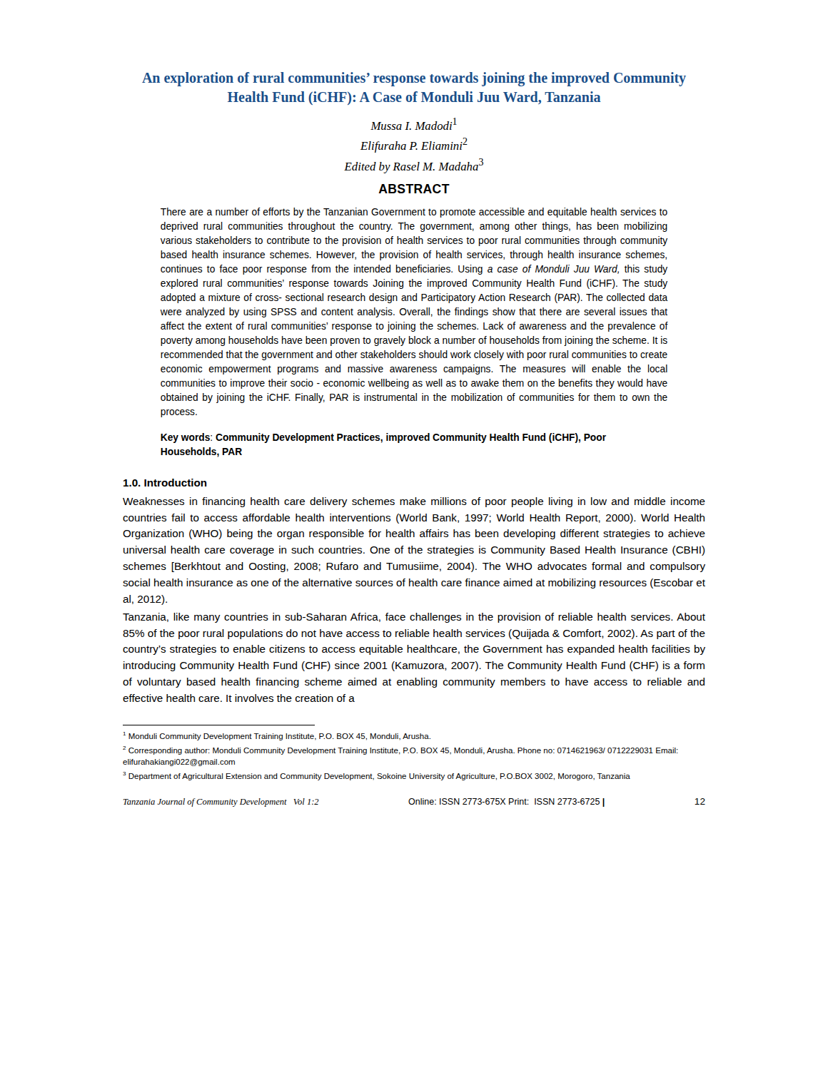An exploration of rural communities’ response towards joining the improved Community Health Fund (iCHF): A Case of Monduli Juu Ward, Tanzania
Mussa I. Madodi1
Elifuraha P. Eliamini2
Edited by Rasel M. Madaha3
ABSTRACT
There are a number of efforts by the Tanzanian Government to promote accessible and equitable health services to deprived rural communities throughout the country. The government, among other things, has been mobilizing various stakeholders to contribute to the provision of health services to poor rural communities through community based health insurance schemes. However, the provision of health services, through health insurance schemes, continues to face poor response from the intended beneficiaries. Using a case of Monduli Juu Ward, this study explored rural communities’ response towards Joining the improved Community Health Fund (iCHF). The study adopted a mixture of cross- sectional research design and Participatory Action Research (PAR). The collected data were analyzed by using SPSS and content analysis. Overall, the findings show that there are several issues that affect the extent of rural communities’ response to joining the schemes. Lack of awareness and the prevalence of poverty among households have been proven to gravely block a number of households from joining the scheme. It is recommended that the government and other stakeholders should work closely with poor rural communities to create economic empowerment programs and massive awareness campaigns. The measures will enable the local communities to improve their socio - economic wellbeing as well as to awake them on the benefits they would have obtained by joining the iCHF. Finally, PAR is instrumental in the mobilization of communities for them to own the process.
Key words: Community Development Practices, improved Community Health Fund (iCHF), Poor Households, PAR
1.0. Introduction
Weaknesses in financing health care delivery schemes make millions of poor people living in low and middle income countries fail to access affordable health interventions (World Bank, 1997; World Health Report, 2000). World Health Organization (WHO) being the organ responsible for health affairs has been developing different strategies to achieve universal health care coverage in such countries. One of the strategies is Community Based Health Insurance (CBHI) schemes [Berkhtout and Oosting, 2008; Rufaro and Tumusiime, 2004). The WHO advocates formal and compulsory social health insurance as one of the alternative sources of health care finance aimed at mobilizing resources (Escobar et al, 2012).
Tanzania, like many countries in sub-Saharan Africa, face challenges in the provision of reliable health services. About 85% of the poor rural populations do not have access to reliable health services (Quijada & Comfort, 2002). As part of the country’s strategies to enable citizens to access equitable healthcare, the Government has expanded health facilities by introducing Community Health Fund (CHF) since 2001 (Kamuzora, 2007). The Community Health Fund (CHF) is a form of voluntary based health financing scheme aimed at enabling community members to have access to reliable and effective health care. It involves the creation of a
1 Monduli Community Development Training Institute, P.O. BOX 45, Monduli, Arusha.
2 Corresponding author: Monduli Community Development Training Institute, P.O. BOX 45, Monduli, Arusha. Phone no: 0714621963/ 0712229031 Email: elifurahakiangi022@gmail.com
3 Department of Agricultural Extension and Community Development, Sokoine University of Agriculture, P.O.BOX 3002, Morogoro, Tanzania
Tanzania Journal of Community Development Vol 1:2 Online: ISSN 2773-675X Print: ISSN 2773-6725 | 12